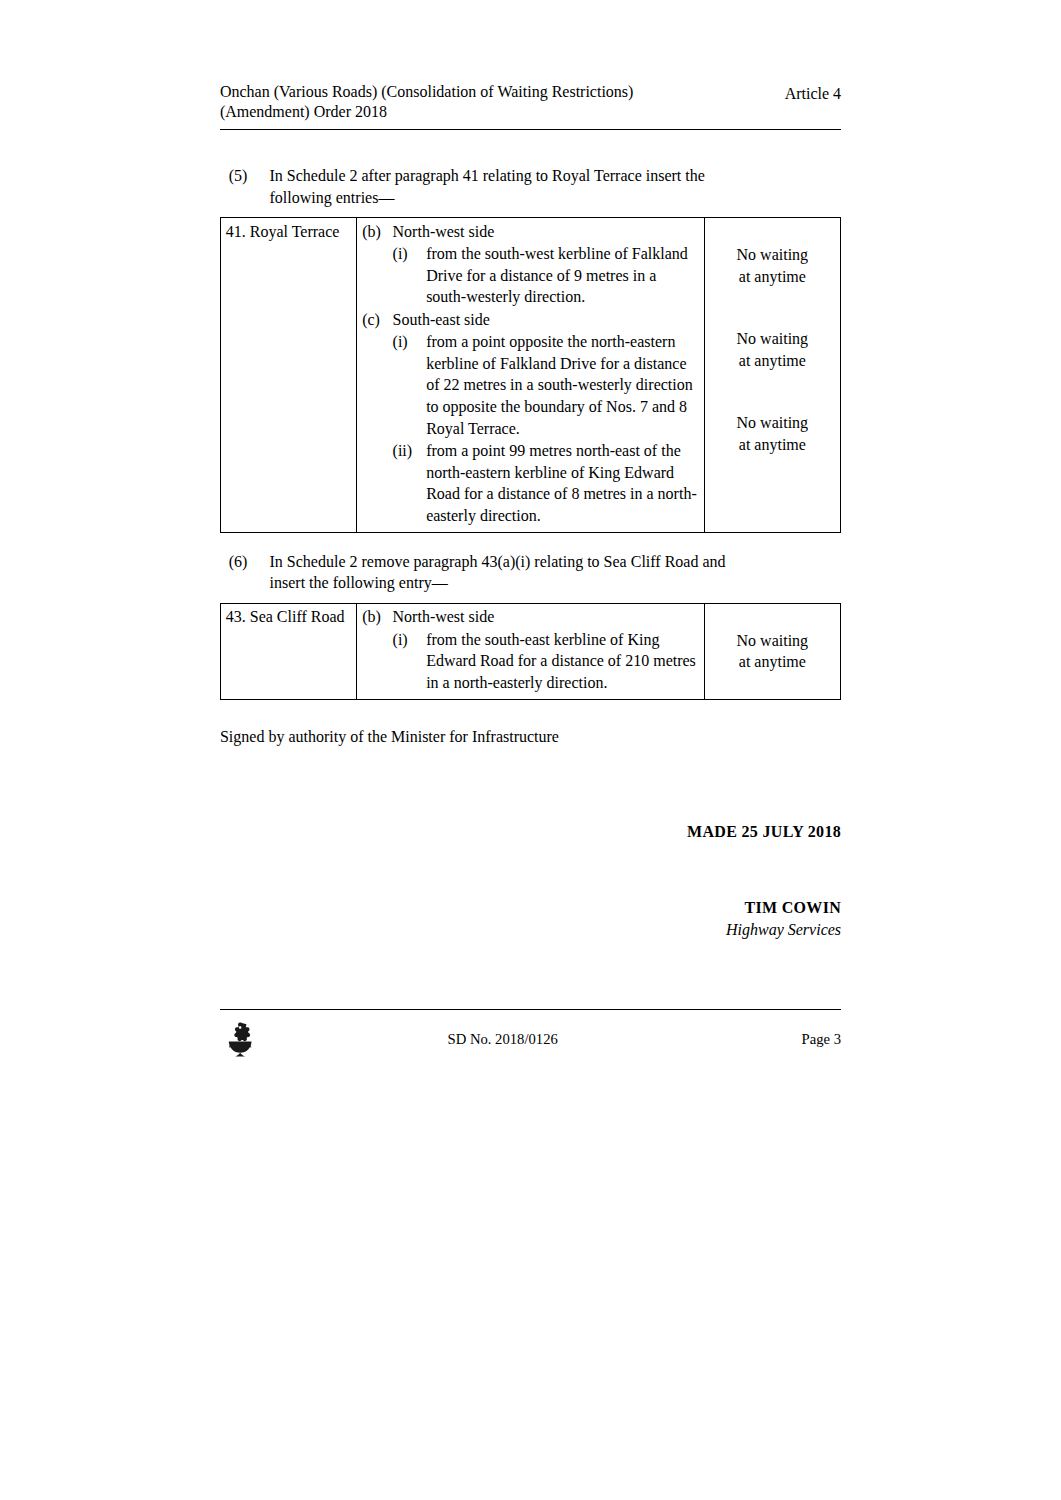Onchan (Various Roads) (Consolidation of Waiting Restrictions)
(Amendment) Order 2018
Article 4
(5)
In Schedule 2 after paragraph 41 relating to Royal Terrace insert the following entries—
| 41. Royal Terrace | (b) North-west side (i) from the south-west kerbline of Falkland Drive for a distance of 9 metres in a south-westerly direction. (c) South-east side (i) from a point opposite the north-eastern kerbline of Falkland Drive for a distance of 22 metres in a south-westerly direction to opposite the boundary of Nos. 7 and 8 Royal Terrace. (ii) from a point 99 metres north-east of the north-eastern kerbline of King Edward Road for a distance of 8 metres in a north-easterly direction. | No waiting at anytime No waiting at anytime No waiting at anytime |
(6)
In Schedule 2 remove paragraph 43(a)(i) relating to Sea Cliff Road and insert the following entry—
| 43. Sea Cliff Road | (b) North-west side (i) from the south-east kerbline of King Edward Road for a distance of 210 metres in a north-easterly direction. | No waiting at anytime |
Signed by authority of the Minister for Infrastructure
MADE 25 JULY 2018
TIM COWIN
Highway Services
SD No. 2018/0126
Page 3